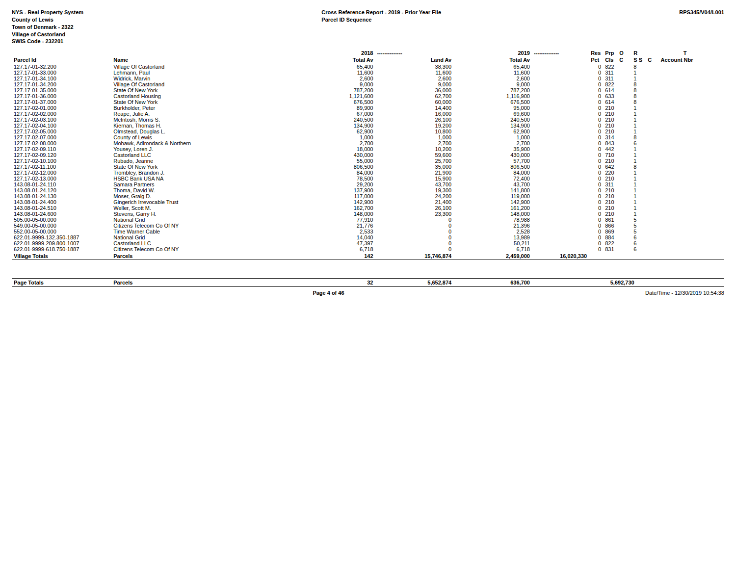NYS - Real Property System
County of Lewis
Town of Denmark - 2322
Village of Castorland
SWIS Code - 232201
Cross Reference Report - 2019 - Prior Year File
Parcel ID Sequence
RPS345/V04/L001
| | | 2018 | -------------- | 2019 | -------------- | Res | Prp | O | R | T |
| --- | --- | --- | --- | --- | --- | --- | --- | --- | --- | --- |
| Parcel Id | Name | Total Av | Land Av | Total Av | | Pct | Cls | C | S S | C Account Nbr |
| 127.17-01-32.200 | Village Of Castorland | 65,400 | 38,300 | 65,400 | | 0 | 822 | | 8 | |
| 127.17-01-33.000 | Lehmann, Paul | 11,600 | 11,600 | 11,600 | | 0 | 311 | | 1 | |
| 127.17-01-34.100 | Widrick, Marvin | 2,600 | 2,600 | 2,600 | | 0 | 311 | | 1 | |
| 127.17-01-34.200 | Village Of Castorland | 9,000 | 9,000 | 9,000 | | 0 | 822 | | 8 | |
| 127.17-01-35.000 | State Of New York | 787,200 | 36,000 | 787,200 | | 0 | 614 | | 8 | |
| 127.17-01-36.000 | Castorland Housing | 1,121,600 | 62,700 | 1,116,900 | | 0 | 633 | | 8 | |
| 127.17-01-37.000 | State Of New York | 676,500 | 60,000 | 676,500 | | 0 | 614 | | 8 | |
| 127.17-02-01.000 | Burkholder, Peter | 89,900 | 14,400 | 95,000 | | 0 | 210 | | 1 | |
| 127.17-02-02.000 | Reape, Julie A. | 67,000 | 16,000 | 69,600 | | 0 | 210 | | 1 | |
| 127.17-02-03.100 | McIntosh, Morris S. | 240,500 | 26,100 | 240,500 | | 0 | 210 | | 1 | |
| 127.17-02-04.100 | Kiernan, Thomas H. | 134,900 | 19,200 | 134,900 | | 0 | 210 | | 1 | |
| 127.17-02-05.000 | Olmstead, Douglas L. | 62,900 | 10,800 | 62,900 | | 0 | 210 | | 1 | |
| 127.17-02-07.000 | County of Lewis | 1,000 | 1,000 | 1,000 | | 0 | 314 | | 8 | |
| 127.17-02-08.000 | Mohawk, Adirondack & Northern | 2,700 | 2,700 | 2,700 | | 0 | 843 | | 6 | |
| 127.17-02-09.110 | Yousey, Loren J. | 18,000 | 10,200 | 35,900 | | 0 | 442 | | 1 | |
| 127.17-02-09.120 | Castorland LLC | 430,000 | 59,600 | 430,000 | | 0 | 710 | | 1 | |
| 127.17-02-10.100 | Rubado, Jeanne | 55,000 | 25,700 | 57,700 | | 0 | 210 | | 1 | |
| 127.17-02-11.100 | State Of New York | 806,500 | 35,000 | 806,500 | | 0 | 642 | | 8 | |
| 127.17-02-12.000 | Trombley, Brandon J. | 84,000 | 21,900 | 84,000 | | 0 | 220 | | 1 | |
| 127.17-02-13.000 | HSBC Bank USA NA | 78,500 | 15,900 | 72,400 | | 0 | 210 | | 1 | |
| 143.08-01-24.110 | Samara Partners | 29,200 | 43,700 | 43,700 | | 0 | 311 | | 1 | |
| 143.08-01-24.120 | Thoma, David W. | 137,900 | 19,300 | 141,800 | | 0 | 210 | | 1 | |
| 143.08-01-24.130 | Moser, Graig D. | 117,000 | 24,200 | 119,000 | | 0 | 210 | | 1 | |
| 143.08-01-24.400 | Gingerich Irrevocable Trust | 142,900 | 21,400 | 142,900 | | 0 | 210 | | 1 | |
| 143.08-01-24.510 | Weller, Scott M. | 162,700 | 26,100 | 161,200 | | 0 | 210 | | 1 | |
| 143.08-01-24.600 | Stevens, Garry H. | 148,000 | 23,300 | 148,000 | | 0 | 210 | | 1 | |
| 505.00-05-00.000 | National Grid | 77,910 | 0 | 78,988 | | 0 | 861 | | 5 | |
| 549.00-05-00.000 | Citizens Telecom Co Of NY | 21,776 | 0 | 21,396 | | 0 | 866 | | 5 | |
| 552.00-05-00.000 | Time Warner Cable | 2,533 | 0 | 2,528 | | 0 | 869 | | 5 | |
| 622.01-9999-132.350-1887 | National Grid | 14,040 | 0 | 13,989 | | 0 | 884 | | 6 | |
| 622.01-9999-209.800-1007 | Castorland LLC | 47,397 | 0 | 50,211 | | 0 | 822 | | 6 | |
| 622.01-9999-618.750-1887 | Citizens Telecom Co Of NY | 6,718 | 0 | 6,718 | | 0 | 831 | | 6 | |
| Village Totals | Parcels | 142 | 15,746,874 | 2,459,000 | 16,020,330 | | | | | |
| Page Totals | Parcels | 32 | 5,652,874 | 636,700 | 5,692,730 | | | | | | |
Page 4 of 46
Date/Time - 12/30/2019 10:54:38